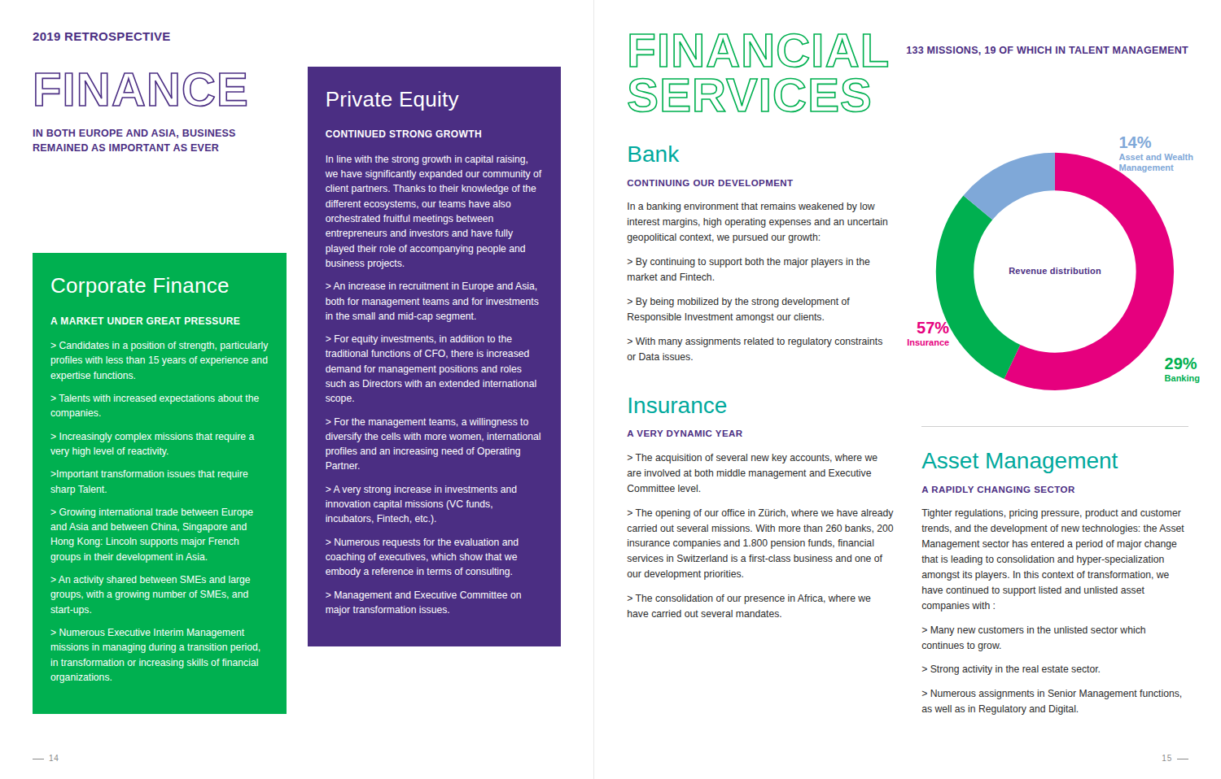2019 Retrospective
Finance
In both Europe and Asia, business remained as important as ever
Corporate Finance
A market under great pressure
> Candidates in a position of strength, particularly profiles with less than 15 years of experience and expertise functions.
> Talents with increased expectations about the companies.
> Increasingly complex missions that require a very high level of reactivity.
>Important transformation issues that require sharp Talent.
> Growing international trade between Europe and Asia and between China, Singapore and Hong Kong: Lincoln supports major French groups in their development in Asia.
> An activity shared between SMEs and large groups, with a growing number of SMEs, and start-ups.
> Numerous Executive Interim Management missions in managing during a transition period, in transformation or increasing skills of financial organizations.
Private Equity
Continued strong growth
In line with the strong growth in capital raising, we have significantly expanded our community of client partners. Thanks to their knowledge of the different ecosystems, our teams have also orchestrated fruitful meetings between entrepreneurs and investors and have fully played their role of accompanying people and business projects.
> An increase in recruitment in Europe and Asia, both for management teams and for investments in the small and mid-cap segment.
> For equity investments, in addition to the traditional functions of CFO, there is increased demand for management positions and roles such as Directors with an extended international scope.
> For the management teams, a willingness to diversify the cells with more women, international profiles and an increasing need of Operating Partner.
> A very strong increase in investments and innovation capital missions (VC funds, incubators, Fintech, etc.).
> Numerous requests for the evaluation and coaching of executives, which show that we embody a reference in terms of consulting.
> Management and Executive Committee on major transformation issues.
14
Financial
Services
133 missions, 19 of which in Talent Management
Bank
Continuing our development
In a banking environment that remains weakened by low interest margins, high operating expenses and an uncertain geopolitical context, we pursued our growth:
> By continuing to support both the major players in the market and Fintech.
> By being mobilized by the strong development of Responsible Investment amongst our clients.
> With many assignments related to regulatory constraints or Data issues.
Insurance
A very dynamic year
> The acquisition of several new key accounts, where we are involved at both middle management and Executive Committee level.
> The opening of our office in Zürich, where we have already carried out several missions. With more than 260 banks, 200 insurance companies and 1.800 pension funds, financial services in Switzerland is a first-class business and one of our development priorities.
> The consolidation of our presence in Africa, where we have carried out several mandates.
Revenue distribution
14% Asset and Wealth
Management
29% Banking
57% Insurance
Asset Management
A rapidly changing sector
Tighter regulations, pricing pressure, product and customer trends, and the development of new technologies: the Asset Management sector has entered a period of major change that is leading to consolidation and hyper-specialization amongst its players. In this context of transformation, we have continued to support listed and unlisted asset companies with :
> Many new customers in the unlisted sector which continues to grow.
> Strong activity in the real estate sector.
> Numerous assignments in Senior Management functions, as well as in Regulatory and Digital.
15